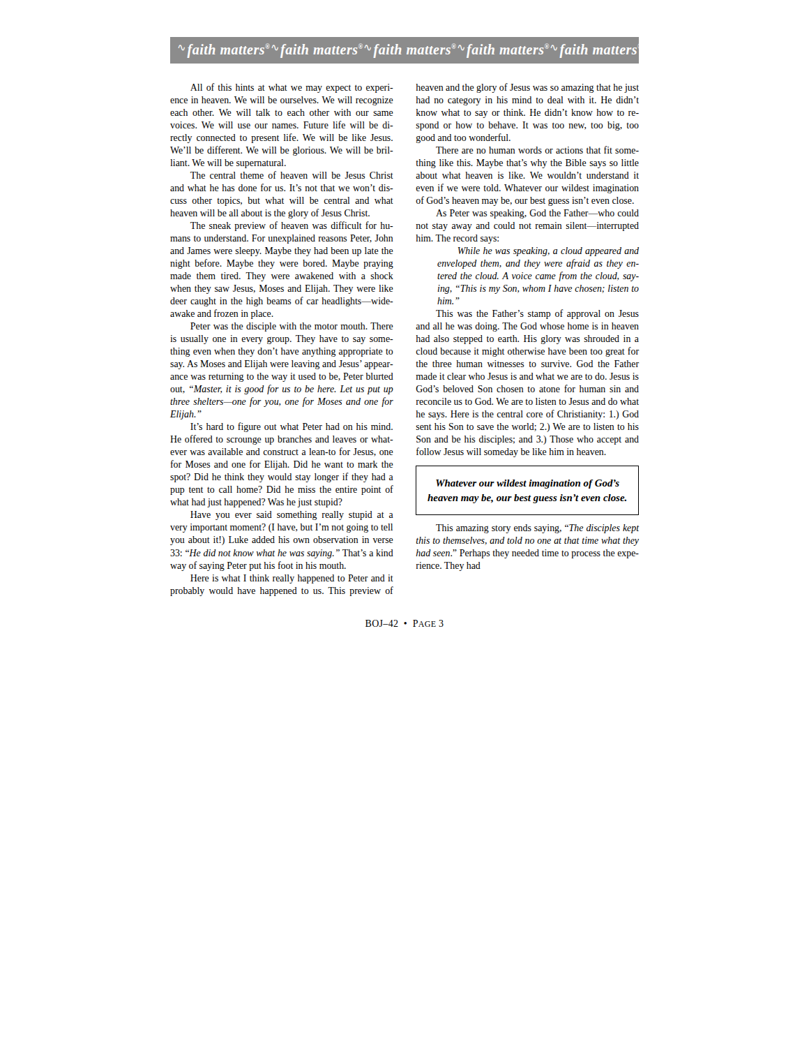∿faith matters® ∿faith matters® ∿faith matters® ∿faith matters® ∿faith matters®
All of this hints at what we may expect to experience in heaven. We will be ourselves. We will recognize each other. We will talk to each other with our same voices. We will use our names. Future life will be directly connected to present life. We will be like Jesus. We’ll be different. We will be glorious. We will be brilliant. We will be supernatural.
The central theme of heaven will be Jesus Christ and what he has done for us. It’s not that we won’t discuss other topics, but what will be central and what heaven will be all about is the glory of Jesus Christ.
The sneak preview of heaven was difficult for humans to understand. For unexplained reasons Peter, John and James were sleepy. Maybe they had been up late the night before. Maybe they were bored. Maybe praying made them tired. They were awakened with a shock when they saw Jesus, Moses and Elijah. They were like deer caught in the high beams of car headlights—wide-awake and frozen in place.
Peter was the disciple with the motor mouth. There is usually one in every group. They have to say something even when they don’t have anything appropriate to say. As Moses and Elijah were leaving and Jesus’ appearance was returning to the way it used to be, Peter blurted out, “Master, it is good for us to be here. Let us put up three shelters—one for you, one for Moses and one for Elijah.”
It’s hard to figure out what Peter had on his mind. He offered to scrounge up branches and leaves or whatever was available and construct a lean-to for Jesus, one for Moses and one for Elijah. Did he want to mark the spot? Did he think they would stay longer if they had a pup tent to call home? Did he miss the entire point of what had just happened? Was he just stupid?
Have you ever said something really stupid at a very important moment? (I have, but I’m not going to tell you about it!) Luke added his own observation in verse 33: “He did not know what he was saying.” That’s a kind way of saying Peter put his foot in his mouth.
Here is what I think really happened to Peter and it probably would have happened to us. This preview of heaven and the glory of Jesus was so amazing that he just had no category in his mind to deal with it. He didn’t know what to say or think. He didn’t know how to respond or how to behave. It was too new, too big, too good and too wonderful.
There are no human words or actions that fit something like this. Maybe that’s why the Bible says so little about what heaven is like. We wouldn’t understand it even if we were told. Whatever our wildest imagination of God’s heaven may be, our best guess isn’t even close.
As Peter was speaking, God the Father—who could not stay away and could not remain silent—interrupted him. The record says:
While he was speaking, a cloud appeared and enveloped them, and they were afraid as they entered the cloud. A voice came from the cloud, saying, “This is my Son, whom I have chosen; listen to him.”
This was the Father’s stamp of approval on Jesus and all he was doing. The God whose home is in heaven had also stepped to earth. His glory was shrouded in a cloud because it might otherwise have been too great for the three human witnesses to survive. God the Father made it clear who Jesus is and what we are to do. Jesus is God’s beloved Son chosen to atone for human sin and reconcile us to God. We are to listen to Jesus and do what he says. Here is the central core of Christianity: 1.) God sent his Son to save the world; 2.) We are to listen to his Son and be his disciples; and 3.) Those who accept and follow Jesus will someday be like him in heaven.
Whatever our wildest imagination of God’s heaven may be, our best guess isn’t even close.
This amazing story ends saying, “The disciples kept this to themselves, and told no one at that time what they had seen.” Perhaps they needed time to process the experience. They had
BOJ–42 • PAGE 3